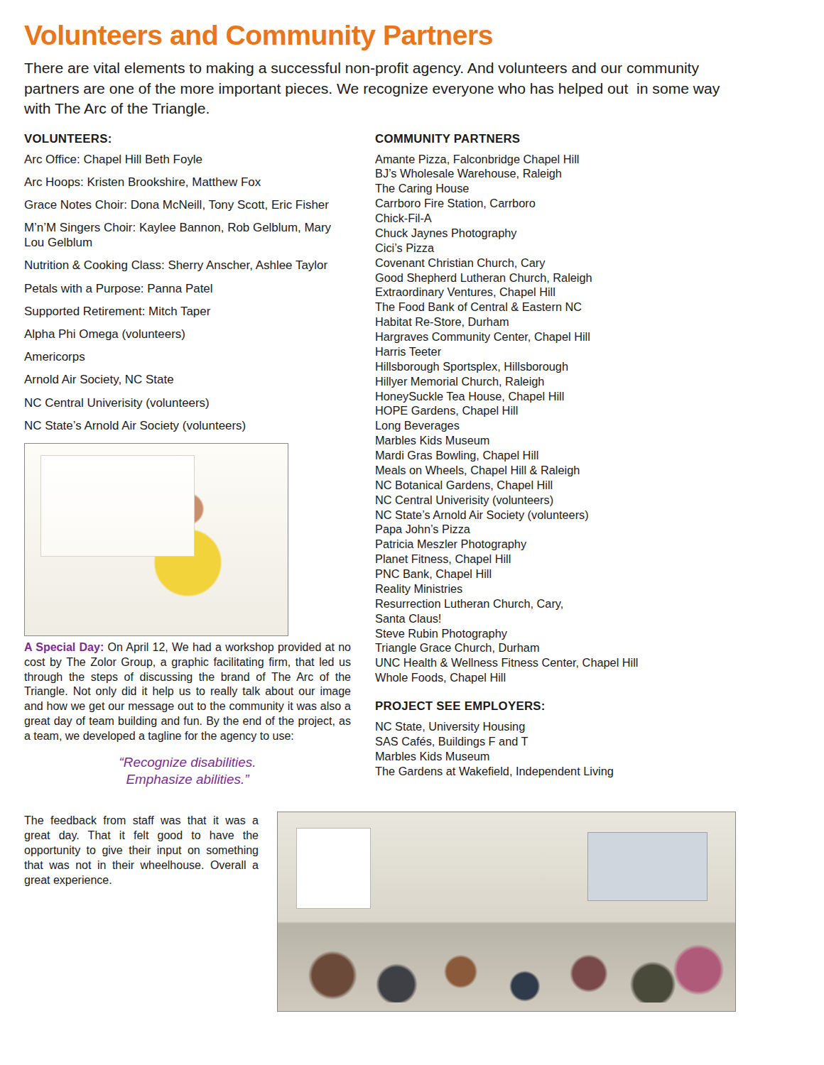Volunteers and Community Partners
There are vital elements to making a successful non-profit agency. And volunteers and our community partners are one of the more important pieces. We recognize everyone who has helped out in some way with The Arc of the Triangle.
Volunteers:
Arc Office: Chapel Hill Beth Foyle
Arc Hoops: Kristen Brookshire, Matthew Fox
Grace Notes Choir: Dona McNeill, Tony Scott, Eric Fisher
M’n’M Singers Choir: Kaylee Bannon, Rob Gelblum, Mary Lou Gelblum
Nutrition & Cooking Class: Sherry Anscher, Ashlee Taylor
Petals with a Purpose: Panna Patel
Supported Retirement: Mitch Taper
Alpha Phi Omega (volunteers)
Americorps
Arnold Air Society, NC State
NC Central Univerisity (volunteers)
NC State’s Arnold Air Society (volunteers)
A Special Day: On April 12, We had a workshop provided at no cost by The Zolor Group, a graphic facilitating firm, that led us through the steps of discussing the brand of The Arc of the Triangle. Not only did it help us to really talk about our image and how we get our message out to the community it was also a great day of team building and fun. By the end of the project, as a team, we developed a tagline for the agency to use:
“Recognize disabilities.
Emphasize abilities.”
Community Partners
Amante Pizza, Falconbridge Chapel Hill
BJ’s Wholesale Warehouse, Raleigh
The Caring House
Carrboro Fire Station, Carrboro
Chick-Fil-A
Chuck Jaynes Photography
Cici’s Pizza
Covenant Christian Church, Cary
Good Shepherd Lutheran Church, Raleigh
Extraordinary Ventures, Chapel Hill
The Food Bank of Central & Eastern NC
Habitat Re-Store, Durham
Hargraves Community Center, Chapel Hill
Harris Teeter
Hillsborough Sportsplex, Hillsborough
Hillyer Memorial Church, Raleigh
HoneySuckle Tea House, Chapel Hill
HOPE Gardens, Chapel Hill
Long Beverages
Marbles Kids Museum
Mardi Gras Bowling, Chapel Hill
Meals on Wheels, Chapel Hill & Raleigh
NC Botanical Gardens, Chapel Hill
NC Central Univerisity (volunteers)
NC State’s Arnold Air Society (volunteers)
Papa John’s Pizza
Patricia Meszler Photography
Planet Fitness, Chapel Hill
PNC Bank, Chapel Hill
Reality Ministries
Resurrection Lutheran Church, Cary,
Santa Claus!
Steve Rubin Photography
Triangle Grace Church, Durham
UNC Health & Wellness Fitness Center, Chapel Hill
Whole Foods, Chapel Hill
Project See Employers:
NC State, University Housing
SAS Cafés, Buildings F and T
Marbles Kids Museum
The Gardens at Wakefield, Independent Living
The feedback from staff was that it was a great day. That it felt good to have the opportunity to give their input on something that was not in their wheelhouse. Overall a great experience.